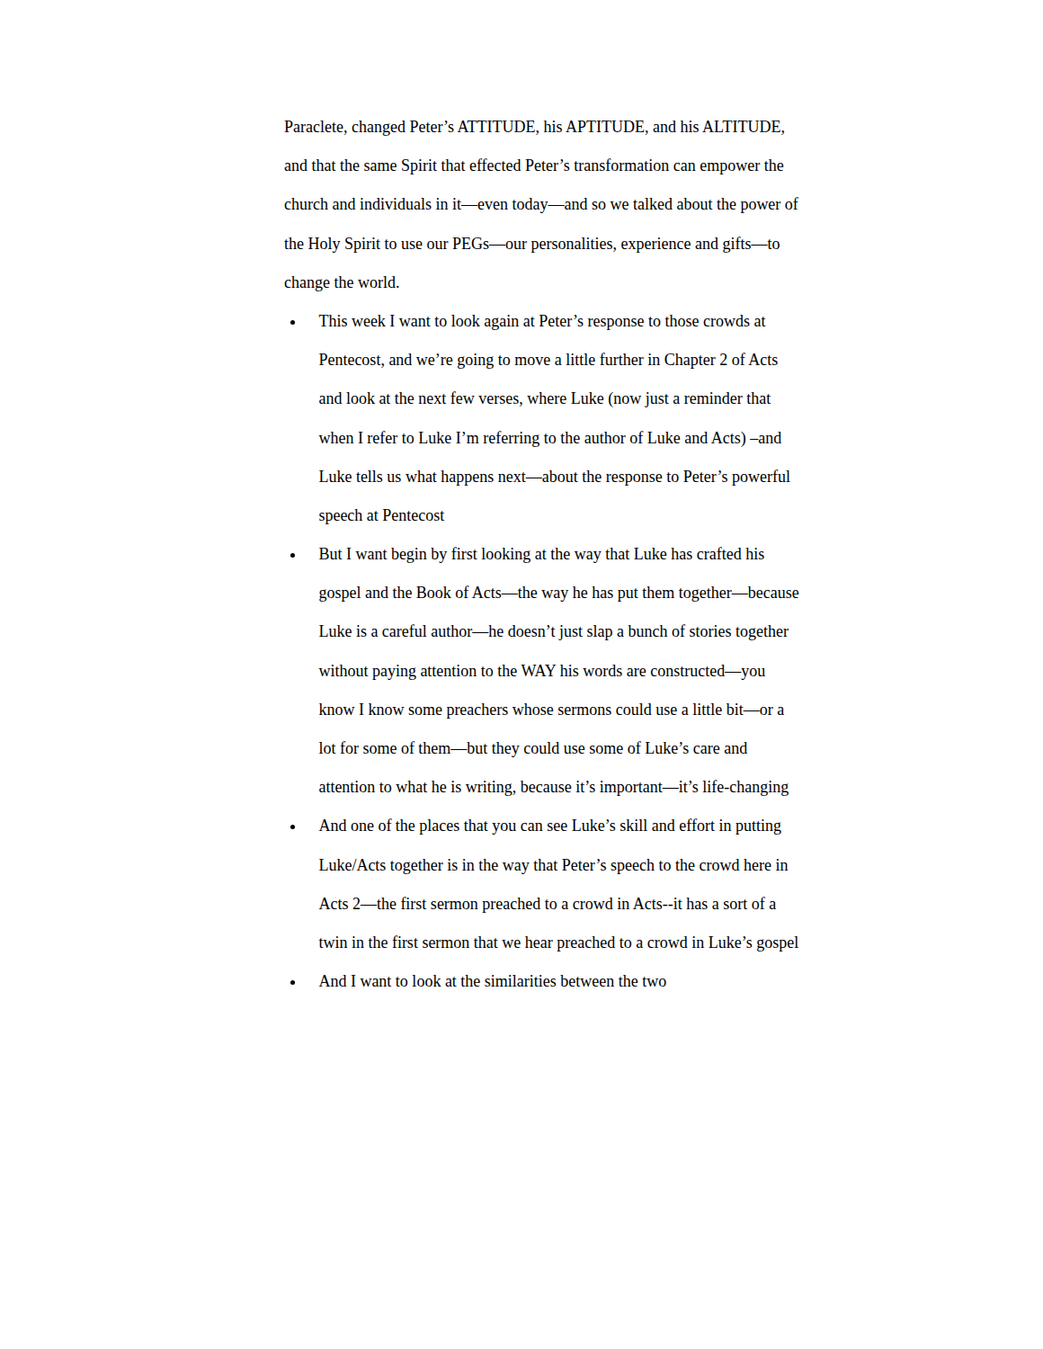Paraclete, changed Peter’s ATTITUDE, his APTITUDE, and his ALTITUDE, and that the same Spirit that effected Peter’s transformation can empower the church and individuals in it—even today—and so we talked about the power of the Holy Spirit to use our PEGs—our personalities, experience and gifts—to change the world.
This week I want to look again at Peter’s response to those crowds at Pentecost, and we’re going to move a little further in Chapter 2 of Acts and look at the next few verses, where Luke (now just a reminder that when I refer to Luke I’m referring to the author of Luke and Acts) –and Luke tells us what happens next—about the response to Peter’s powerful speech at Pentecost
But I want begin by first looking at the way that Luke has crafted his gospel and the Book of Acts—the way he has put them together—because Luke is a careful author—he doesn’t just slap a bunch of stories together without paying attention to the WAY his words are constructed—you know I know some preachers whose sermons could use a little bit—or a lot for some of them—but they could use some of Luke’s care and attention to what he is writing, because it’s important—it’s life-changing
And one of the places that you can see Luke’s skill and effort in putting Luke/Acts together is in the way that Peter’s speech to the crowd here in Acts 2—the first sermon preached to a crowd in Acts--it has a sort of a twin in the first sermon that we hear preached to a crowd in Luke’s gospel
And I want to look at the similarities between the two